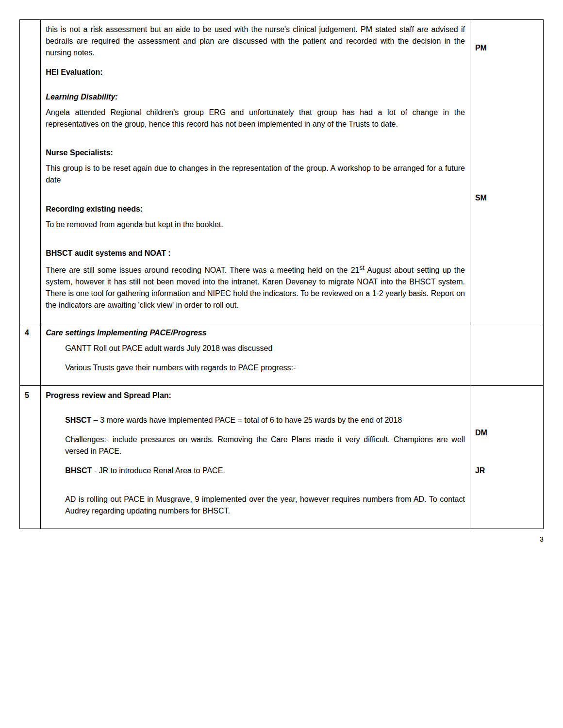| | this is not a risk assessment but an aide to be used with the nurse's clinical judgement. PM stated staff are advised if bedrails are required the assessment and plan are discussed with the patient and recorded with the decision in the nursing notes. HEI Evaluation: Learning Disability: Angela attended Regional children's group ERG and unfortunately that group has had a lot of change in the representatives on the group, hence this record has not been implemented in any of the Trusts to date. Nurse Specialists: This group is to be reset again due to changes in the representation of the group. A workshop to be arranged for a future date Recording existing needs: To be removed from agenda but kept in the booklet. BHSCT audit systems and NOAT : There are still some issues around recoding NOAT. There was a meeting held on the 21 st August about setting up the system, however it has still not been moved into the intranet. Karen Deveney to migrate NOAT into the BHSCT system. There is one tool for gathering information and NIPEC hold the indicators. To be reviewed on a 1-2 yearly basis. Report on the indicators are awaiting 'click view' in order to roll out. | PM SM |
| 4 | Care settings Implementing PACE/Progress GANTT Roll out PACE adult wards July 2018 was discussed Various Trusts gave their numbers with regards to PACE progress:- | |
| 5 | Progress review and Spread Plan: SHSCT – 3 more wards have implemented PACE = total of 6 to have 25 wards by the end of 2018 Challenges:- include pressures on wards. Removing the Care Plans made it very difficult. Champions are well versed in PACE. BHSCT - JR to introduce Renal Area to PACE. AD is rolling out PACE in Musgrave, 9 implemented over the year, however requires numbers from AD. To contact Audrey regarding updating numbers for BHSCT. | DM JR |
3